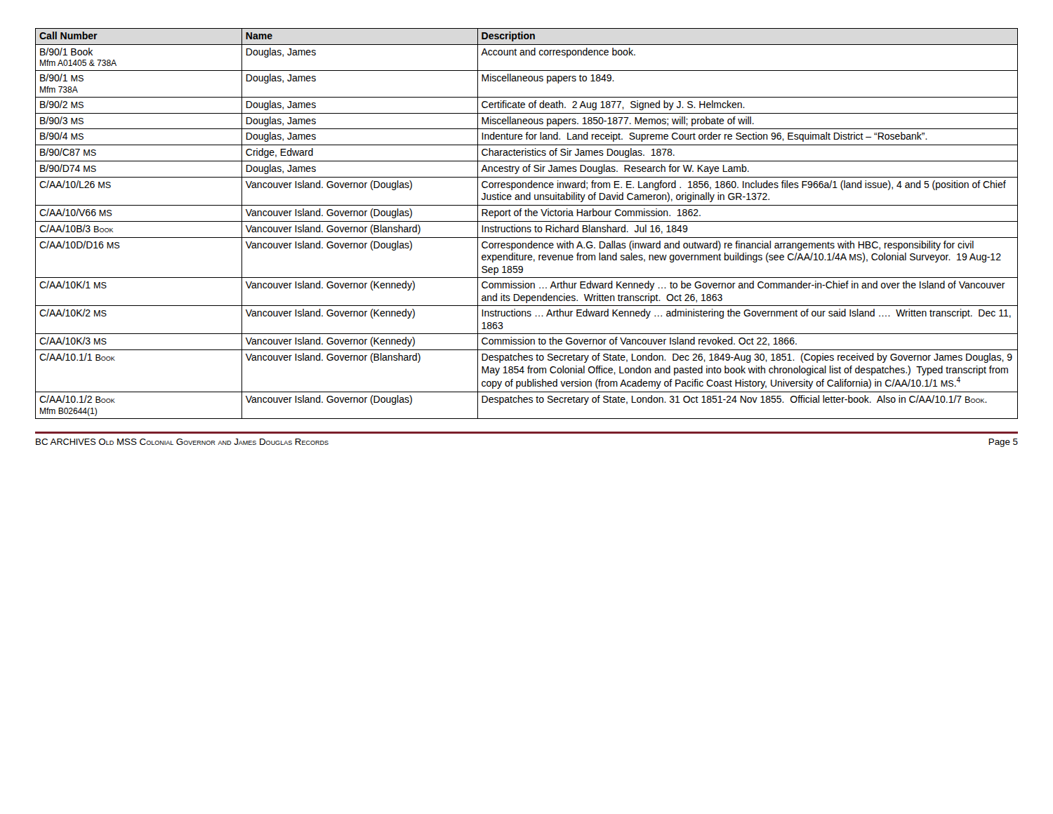| Call Number | Name | Description |
| --- | --- | --- |
| B/90/1 Book Mfm A01405 & 738A | Douglas, James | Account and correspondence book. |
| B/90/1 MS Mfm 738A | Douglas, James | Miscellaneous papers to 1849. |
| B/90/2 MS | Douglas, James | Certificate of death. 2 Aug 1877, Signed by J. S. Helmcken. |
| B/90/3 MS | Douglas, James | Miscellaneous papers. 1850-1877. Memos; will; probate of will. |
| B/90/4 MS | Douglas, James | Indenture for land. Land receipt. Supreme Court order re Section 96, Esquimalt District – “Rosebank”. |
| B/90/C87 MS | Cridge, Edward | Characteristics of Sir James Douglas. 1878. |
| B/90/D74 MS | Douglas, James | Ancestry of Sir James Douglas. Research for W. Kaye Lamb. |
| C/AA/10/L26 MS | Vancouver Island. Governor (Douglas) | Correspondence inward; from E. E. Langford . 1856, 1860. Includes files F966a/1 (land issue), 4 and 5 (position of Chief Justice and unsuitability of David Cameron), originally in GR-1372. |
| C/AA/10/V66 MS | Vancouver Island. Governor (Douglas) | Report of the Victoria Harbour Commission. 1862. |
| C/AA/10B/3 Book | Vancouver Island. Governor (Blanshard) | Instructions to Richard Blanshard. Jul 16, 1849 |
| C/AA/10D/D16 MS | Vancouver Island. Governor (Douglas) | Correspondence with A.G. Dallas (inward and outward) re financial arrangements with HBC, responsibility for civil expenditure, revenue from land sales, new government buildings (see C/AA/10.1/4A MS ), Colonial Surveyor. 19 Aug-12 Sep 1859 |
| C/AA/10K/1 MS | Vancouver Island. Governor (Kennedy) | Commission … Arthur Edward Kennedy … to be Governor and Commander-in-Chief in and over the Island of Vancouver and its Dependencies. Written transcript. Oct 26, 1863 |
| C/AA/10K/2 MS | Vancouver Island. Governor (Kennedy) | Instructions … Arthur Edward Kennedy … administering the Government of our said Island …. Written transcript. Dec 11, 1863 |
| C/AA/10K/3 MS | Vancouver Island. Governor (Kennedy) | Commission to the Governor of Vancouver Island revoked. Oct 22, 1866. |
| C/AA/10.1/1 Book | Vancouver Island. Governor (Blanshard) | Despatches to Secretary of State, London. Dec 26, 1849-Aug 30, 1851. (Copies received by Governor James Douglas, 9 May 1854 from Colonial Office, London and pasted into book with chronological list of despatches.) Typed transcript from copy of published version (from Academy of Pacific Coast History, University of California) in C/AA/10.1/1 MS . 4 |
| C/AA/10.1/2 Book Mfm B02644(1) | Vancouver Island. Governor (Douglas) | Despatches to Secretary of State, London. 31 Oct 1851-24 Nov 1855. Official letter-book. Also in C/AA/10.1/7 Book . |
BC ARCHIVES Old MSS Colonial Governor and James Douglas Records
Page 5